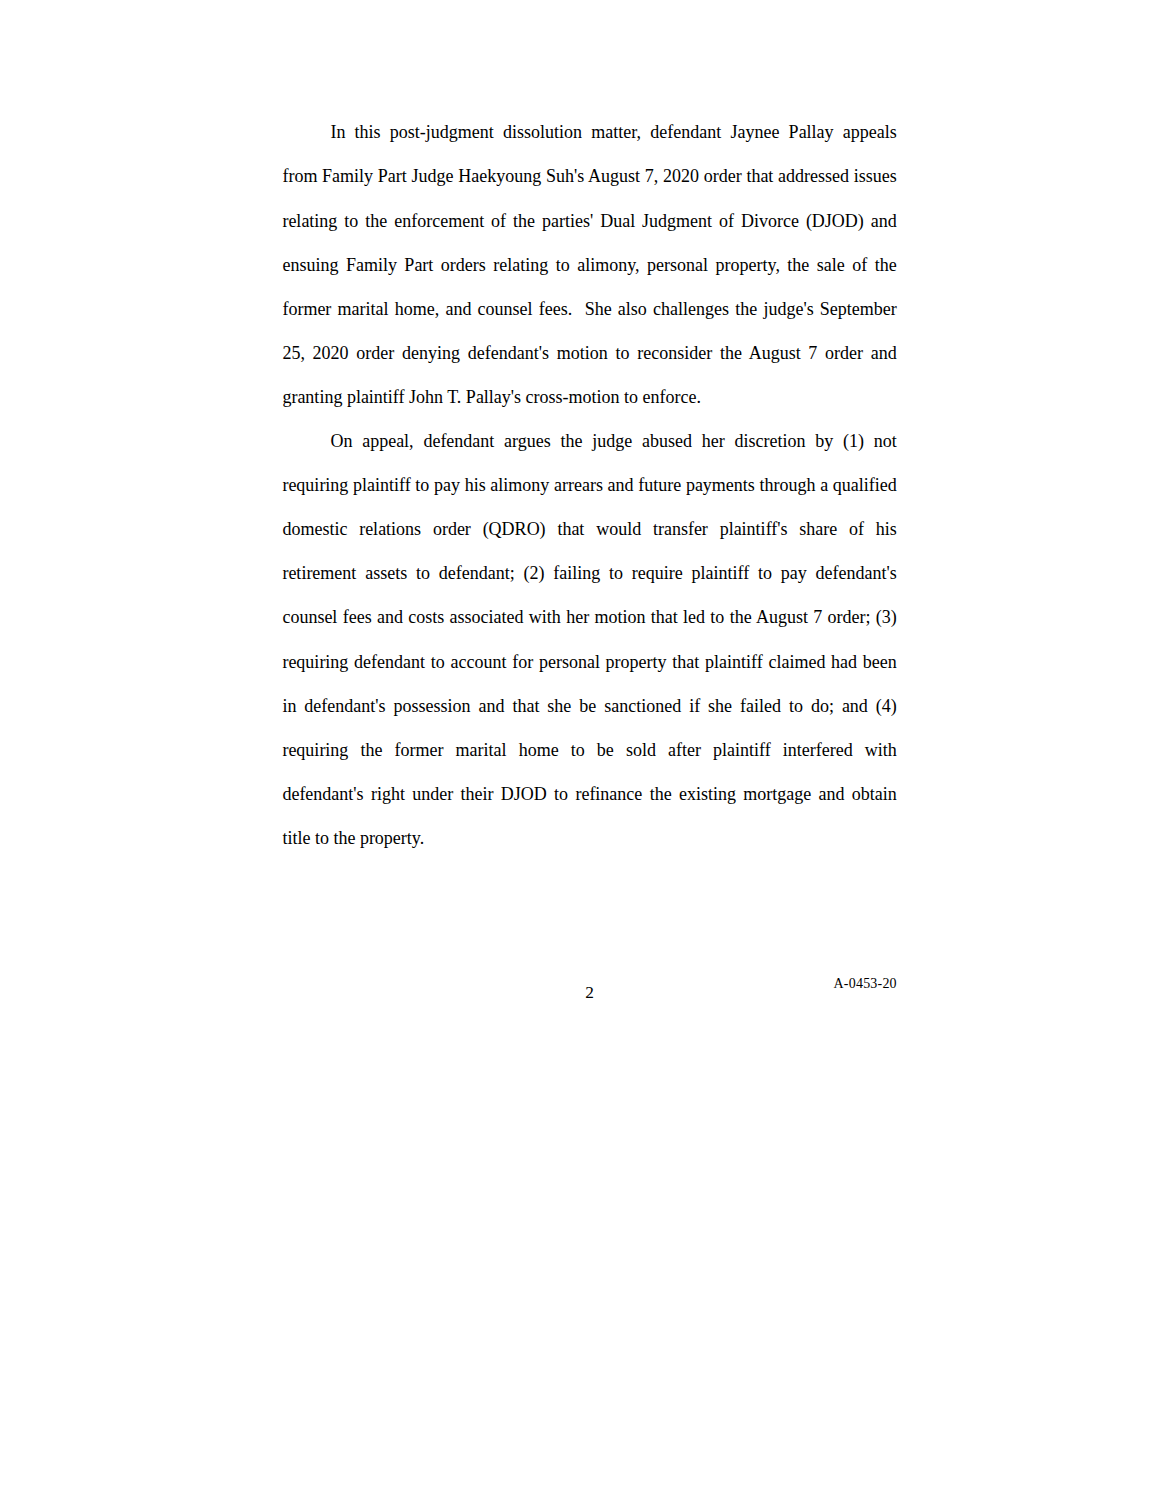In this post-judgment dissolution matter, defendant Jaynee Pallay appeals from Family Part Judge Haekyoung Suh's August 7, 2020 order that addressed issues relating to the enforcement of the parties' Dual Judgment of Divorce (DJOD) and ensuing Family Part orders relating to alimony, personal property, the sale of the former marital home, and counsel fees. She also challenges the judge's September 25, 2020 order denying defendant's motion to reconsider the August 7 order and granting plaintiff John T. Pallay's cross-motion to enforce.
On appeal, defendant argues the judge abused her discretion by (1) not requiring plaintiff to pay his alimony arrears and future payments through a qualified domestic relations order (QDRO) that would transfer plaintiff's share of his retirement assets to defendant; (2) failing to require plaintiff to pay defendant's counsel fees and costs associated with her motion that led to the August 7 order; (3) requiring defendant to account for personal property that plaintiff claimed had been in defendant's possession and that she be sanctioned if she failed to do; and (4) requiring the former marital home to be sold after plaintiff interfered with defendant's right under their DJOD to refinance the existing mortgage and obtain title to the property.
2
A-0453-20